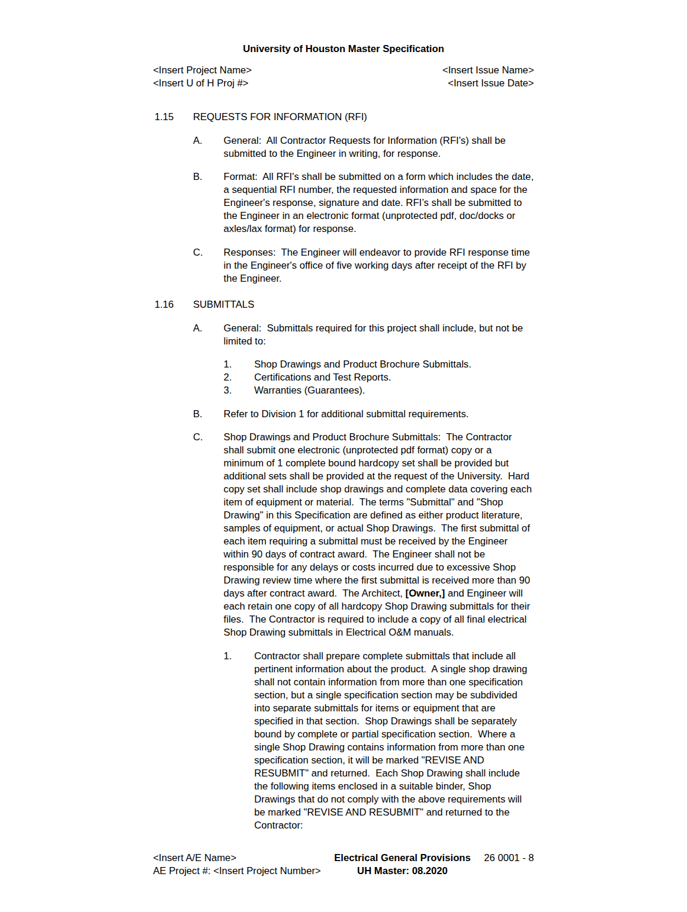University of Houston Master Specification
<Insert Project Name> <Insert Issue Name>
<Insert U of H Proj #> <Insert Issue Date>
1.15 REQUESTS FOR INFORMATION (RFI)
A. General: All Contractor Requests for Information (RFI's) shall be submitted to the Engineer in writing, for response.
B. Format: All RFI's shall be submitted on a form which includes the date, a sequential RFI number, the requested information and space for the Engineer's response, signature and date. RFI’s shall be submitted to the Engineer in an electronic format (unprotected pdf, doc/docks or axles/lax format) for response.
C. Responses: The Engineer will endeavor to provide RFI response time in the Engineer's office of five working days after receipt of the RFI by the Engineer.
1.16 SUBMITTALS
A. General: Submittals required for this project shall include, but not be limited to:
1. Shop Drawings and Product Brochure Submittals.
2. Certifications and Test Reports.
3. Warranties (Guarantees).
B. Refer to Division 1 for additional submittal requirements.
C. Shop Drawings and Product Brochure Submittals: The Contractor shall submit one electronic (unprotected pdf format) copy or a minimum of 1 complete bound hardcopy set shall be provided but additional sets shall be provided at the request of the University. Hard copy set shall include shop drawings and complete data covering each item of equipment or material. The terms "Submittal" and "Shop Drawing" in this Specification are defined as either product literature, samples of equipment, or actual Shop Drawings. The first submittal of each item requiring a submittal must be received by the Engineer within 90 days of contract award. The Engineer shall not be responsible for any delays or costs incurred due to excessive Shop Drawing review time where the first submittal is received more than 90 days after contract award. The Architect, [Owner,] and Engineer will each retain one copy of all hardcopy Shop Drawing submittals for their files. The Contractor is required to include a copy of all final electrical Shop Drawing submittals in Electrical O&M manuals.
1. Contractor shall prepare complete submittals that include all pertinent information about the product. A single shop drawing shall not contain information from more than one specification section, but a single specification section may be subdivided into separate submittals for items or equipment that are specified in that section. Shop Drawings shall be separately bound by complete or partial specification section. Where a single Shop Drawing contains information from more than one specification section, it will be marked "REVISE AND RESUBMIT" and returned. Each Shop Drawing shall include the following items enclosed in a suitable binder, Shop Drawings that do not comply with the above requirements will be marked "REVISE AND RESUBMIT" and returned to the Contractor:
<Insert A/E Name>
AE Project #: <Insert Project Number>
Electrical General Provisions
UH Master: 08.2020
26 0001 - 8